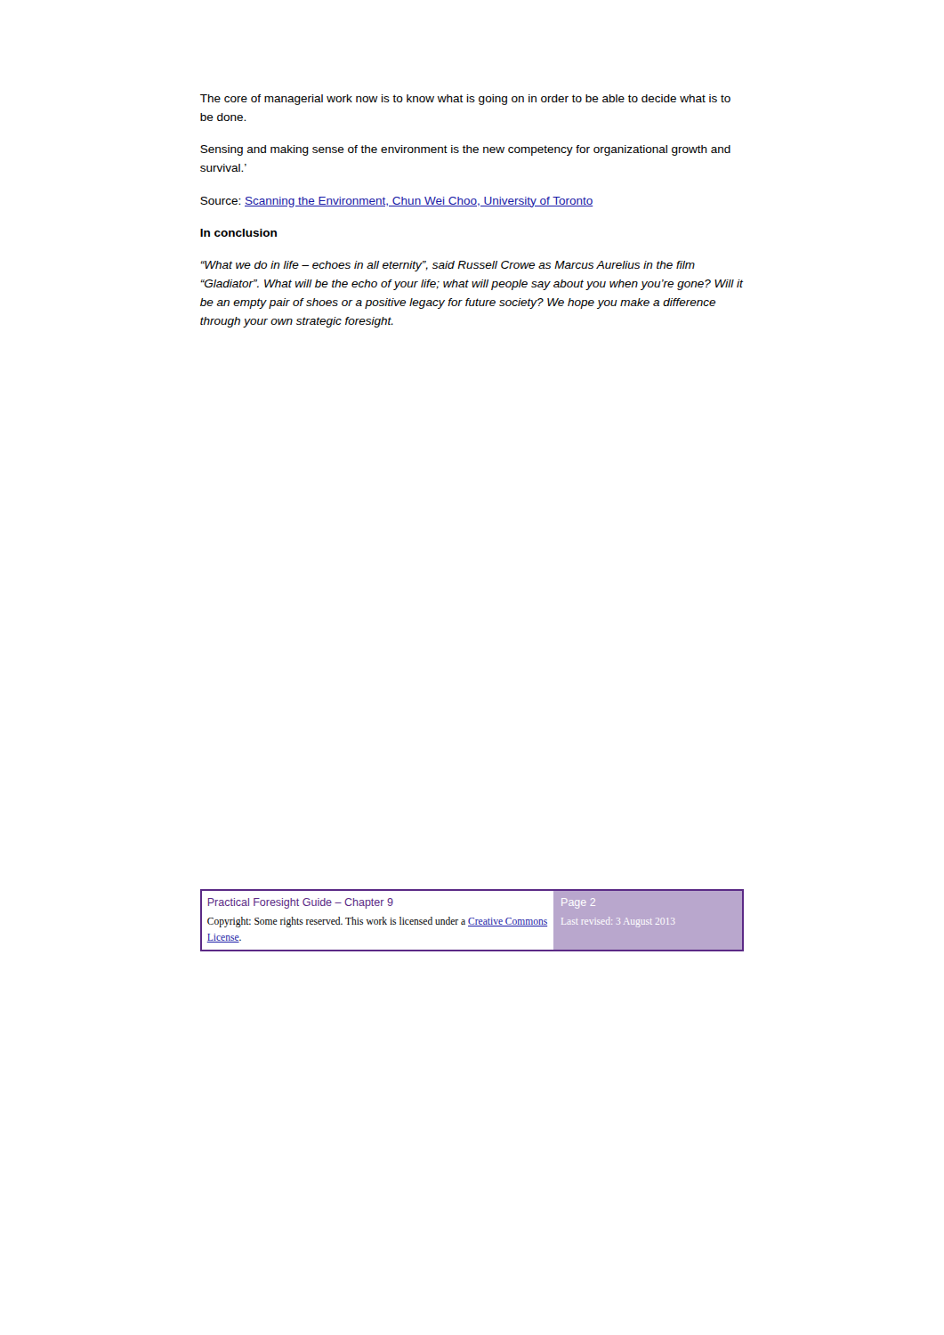The core of managerial work now is to know what is going on in order to be able to decide what is to be done.
Sensing and making sense of the environment is the new competency for organizational growth and survival.’
Source: Scanning the Environment, Chun Wei Choo, University of Toronto
In conclusion
“What we do in life – echoes in all eternity”, said Russell Crowe as Marcus Aurelius in the film “Gladiator”. What will be the echo of your life; what will people say about you when you’re gone? Will it be an empty pair of shoes or a positive legacy for future society? We hope you make a difference through your own strategic foresight.
Practical Foresight Guide – Chapter 9
Copyright: Some rights reserved. This work is licensed under a Creative Commons License.
Page 2
Last revised: 3 August 2013